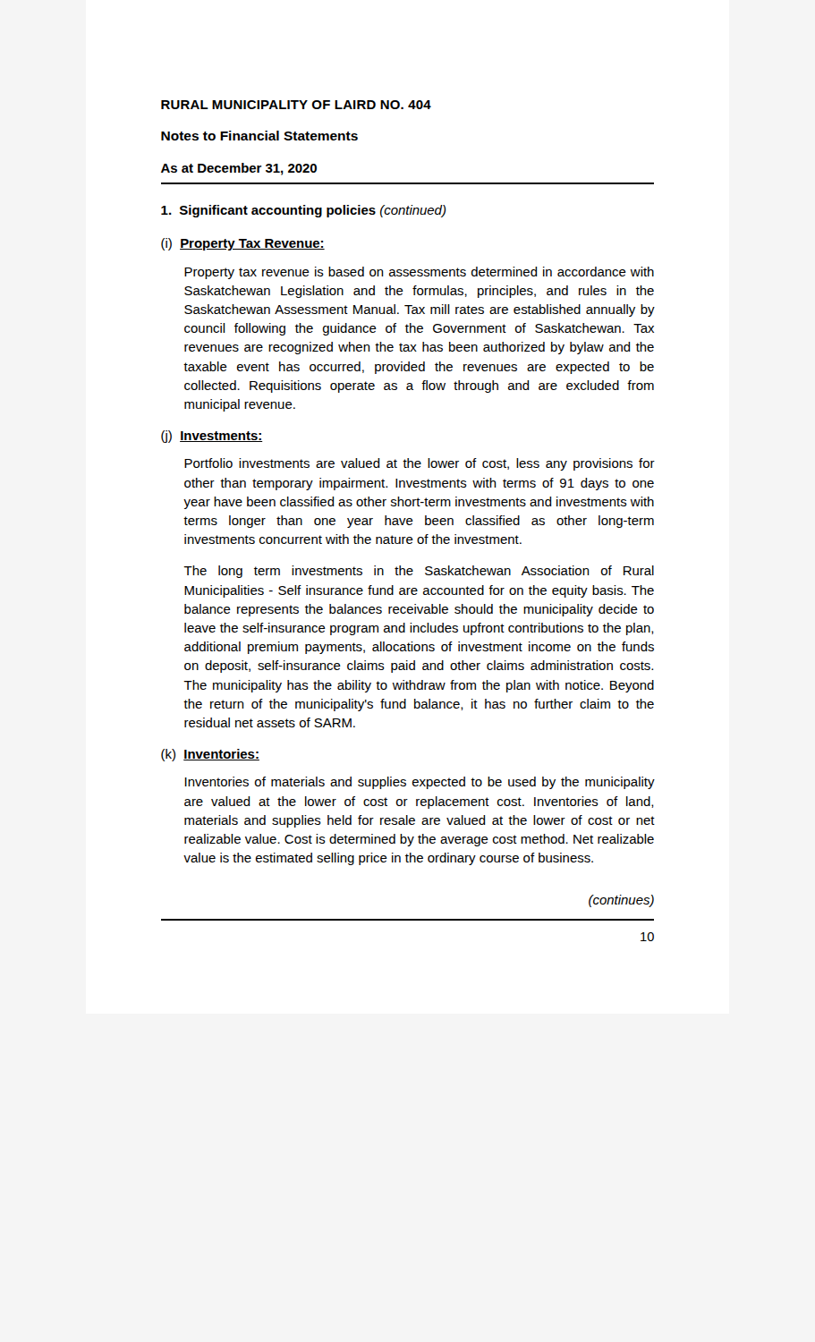RURAL MUNICIPALITY OF LAIRD NO. 404
Notes to Financial Statements
As at December 31, 2020
1. Significant accounting policies (continued)
(i) Property Tax Revenue:
Property tax revenue is based on assessments determined in accordance with Saskatchewan Legislation and the formulas, principles, and rules in the Saskatchewan Assessment Manual. Tax mill rates are established annually by council following the guidance of the Government of Saskatchewan. Tax revenues are recognized when the tax has been authorized by bylaw and the taxable event has occurred, provided the revenues are expected to be collected. Requisitions operate as a flow through and are excluded from municipal revenue.
(j) Investments:
Portfolio investments are valued at the lower of cost, less any provisions for other than temporary impairment. Investments with terms of 91 days to one year have been classified as other short-term investments and investments with terms longer than one year have been classified as other long-term investments concurrent with the nature of the investment.
The long term investments in the Saskatchewan Association of Rural Municipalities - Self insurance fund are accounted for on the equity basis. The balance represents the balances receivable should the municipality decide to leave the self-insurance program and includes upfront contributions to the plan, additional premium payments, allocations of investment income on the funds on deposit, self-insurance claims paid and other claims administration costs. The municipality has the ability to withdraw from the plan with notice. Beyond the return of the municipality's fund balance, it has no further claim to the residual net assets of SARM.
(k) Inventories:
Inventories of materials and supplies expected to be used by the municipality are valued at the lower of cost or replacement cost. Inventories of land, materials and supplies held for resale are valued at the lower of cost or net realizable value. Cost is determined by the average cost method. Net realizable value is the estimated selling price in the ordinary course of business.
(continues)
10